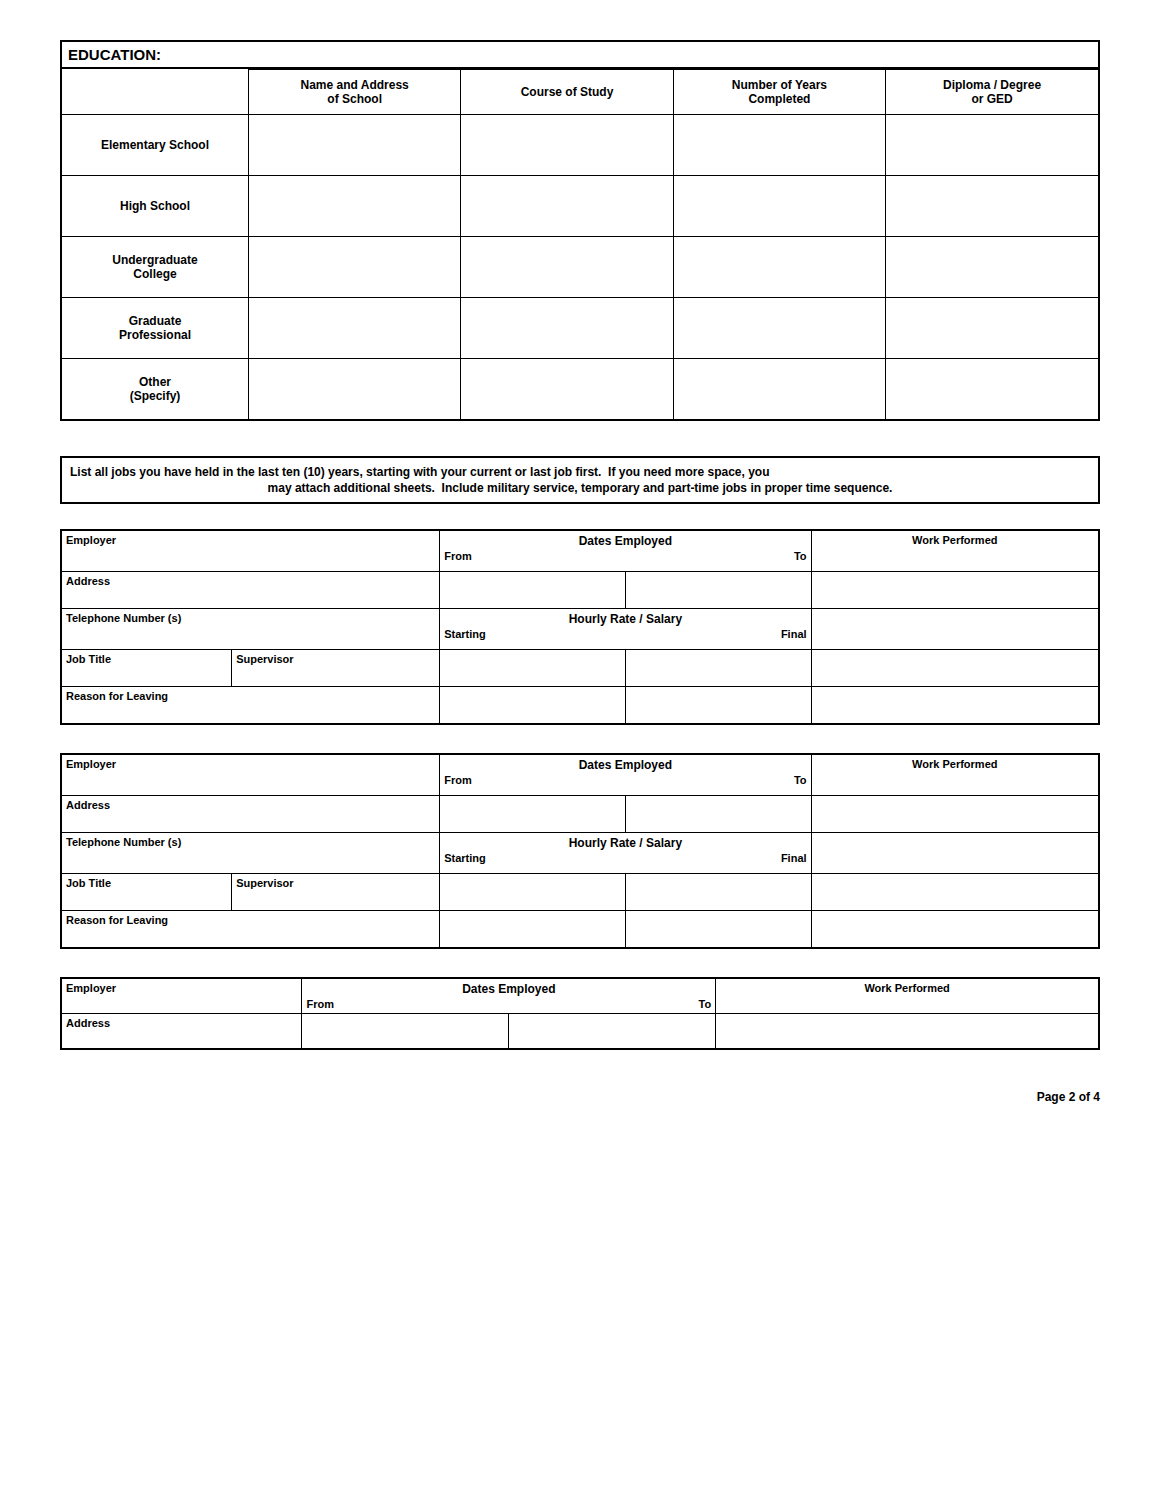EDUCATION:
| | Name and Address of School | Course of Study | Number of Years Completed | Diploma / Degree or GED |
| --- | --- | --- | --- | --- |
| Elementary School | | | | |
| High School | | | | |
| Undergraduate College | | | | |
| Graduate Professional | | | | |
| Other (Specify) | | | | |
List all jobs you have held in the last ten (10) years, starting with your current or last job first. If you need more space, you
may attach additional sheets. Include military service, temporary and part-time jobs in proper time sequence.
| Employer | Dates Employed From To | Work Performed |
| Address | | | |
| Telephone Number (s) | Hourly Rate / Salary Starting Final | |
| Job Title | Supervisor | | | |
| Reason for Leaving | | | |
| Employer | Dates Employed From To | Work Performed |
| Address | | | |
| Telephone Number (s) | Hourly Rate / Salary Starting Final | |
| Job Title | Supervisor | | | |
| Reason for Leaving | | | |
| Employer | Dates Employed From To | Work Performed |
| Address | | | |
Page 2 of 4